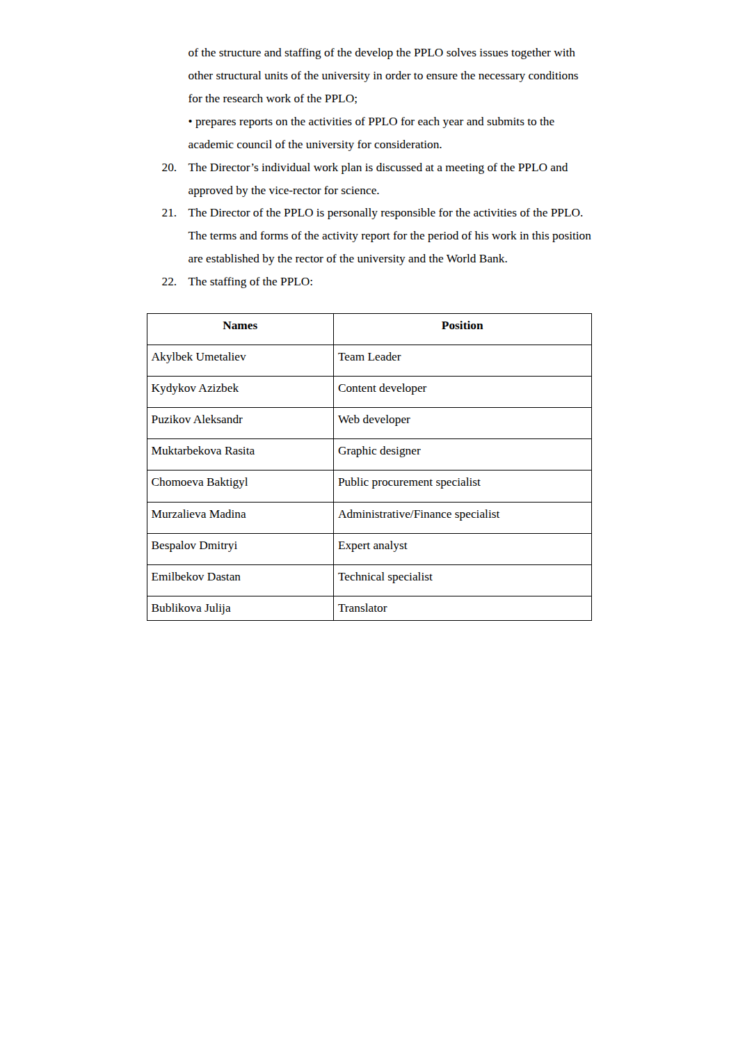of the structure and staffing of the develop the PPLO solves issues together with other structural units of the university in order to ensure the necessary conditions for the research work of the PPLO;
• prepares reports on the activities of PPLO for each year and submits to the academic council of the university for consideration.
The Director’s individual work plan is discussed at a meeting of the PPLO and approved by the vice-rector for science.
The Director of the PPLO is personally responsible for the activities of the PPLO. The terms and forms of the activity report for the period of his work in this position are established by the rector of the university and the World Bank.
The staffing of the PPLO:
| Names | Position |
| --- | --- |
| Akylbek Umetaliev | Team Leader |
| Kydykov Azizbek | Content developer |
| Puzikov Aleksandr | Web developer |
| Muktarbekova Rasita | Graphic designer |
| Chomoeva Baktigyl | Public procurement specialist |
| Murzalieva Madina | Administrative/Finance specialist |
| Bespalov Dmitryi | Expert analyst |
| Emilbekov Dastan | Technical specialist |
| Bublikova Julija | Translator |